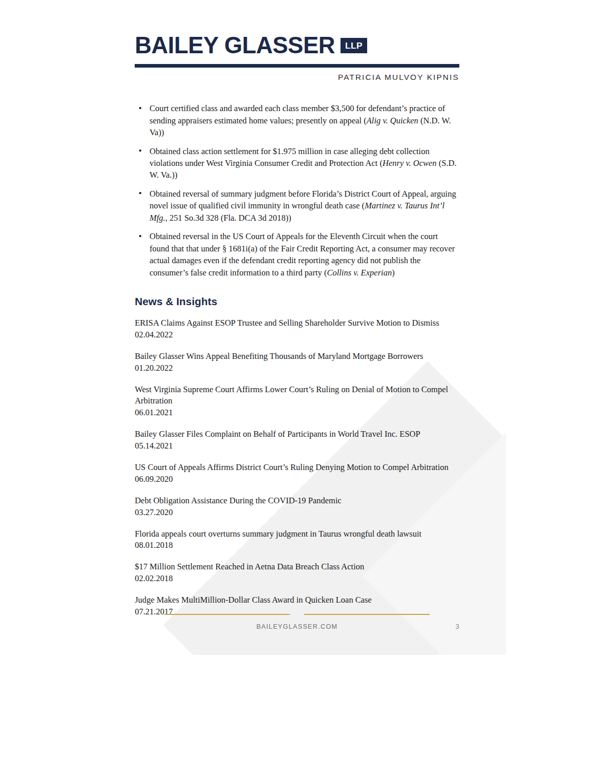Bailey Glasser
LLP
Patricia Mulvoy Kipnis
Court certified class and awarded each class member $3,500 for defendant’s practice of sending appraisers estimated home values; presently on appeal (Alig v. Quicken (N.D. W. Va))
Obtained class action settlement for $1.975 million in case alleging debt collection violations under West Virginia Consumer Credit and Protection Act (Henry v. Ocwen (S.D. W. Va.))
Obtained reversal of summary judgment before Florida’s District Court of Appeal, arguing novel issue of qualified civil immunity in wrongful death case (Martinez v. Taurus Int’l Mfg., 251 So.3d 328 (Fla. DCA 3d 2018))
Obtained reversal in the US Court of Appeals for the Eleventh Circuit when the court found that that under § 1681i(a) of the Fair Credit Reporting Act, a consumer may recover actual damages even if the defendant credit reporting agency did not publish the consumer’s false credit information to a third party (Collins v. Experian)
News & Insights
ERISA Claims Against ESOP Trustee and Selling Shareholder Survive Motion to Dismiss 02.04.2022
Bailey Glasser Wins Appeal Benefiting Thousands of Maryland Mortgage Borrowers 01.20.2022
West Virginia Supreme Court Affirms Lower Court’s Ruling on Denial of Motion to Compel Arbitration 06.01.2021
Bailey Glasser Files Complaint on Behalf of Participants in World Travel Inc. ESOP 05.14.2021
US Court of Appeals Affirms District Court’s Ruling Denying Motion to Compel Arbitration 06.09.2020
Debt Obligation Assistance During the COVID-19 Pandemic 03.27.2020
Florida appeals court overturns summary judgment in Taurus wrongful death lawsuit 08.01.2018
$17 Million Settlement Reached in Aetna Data Breach Class Action 02.02.2018
Judge Makes MultiMillion-Dollar Class Award in Quicken Loan Case 07.21.2017
baileyglasser.com
3